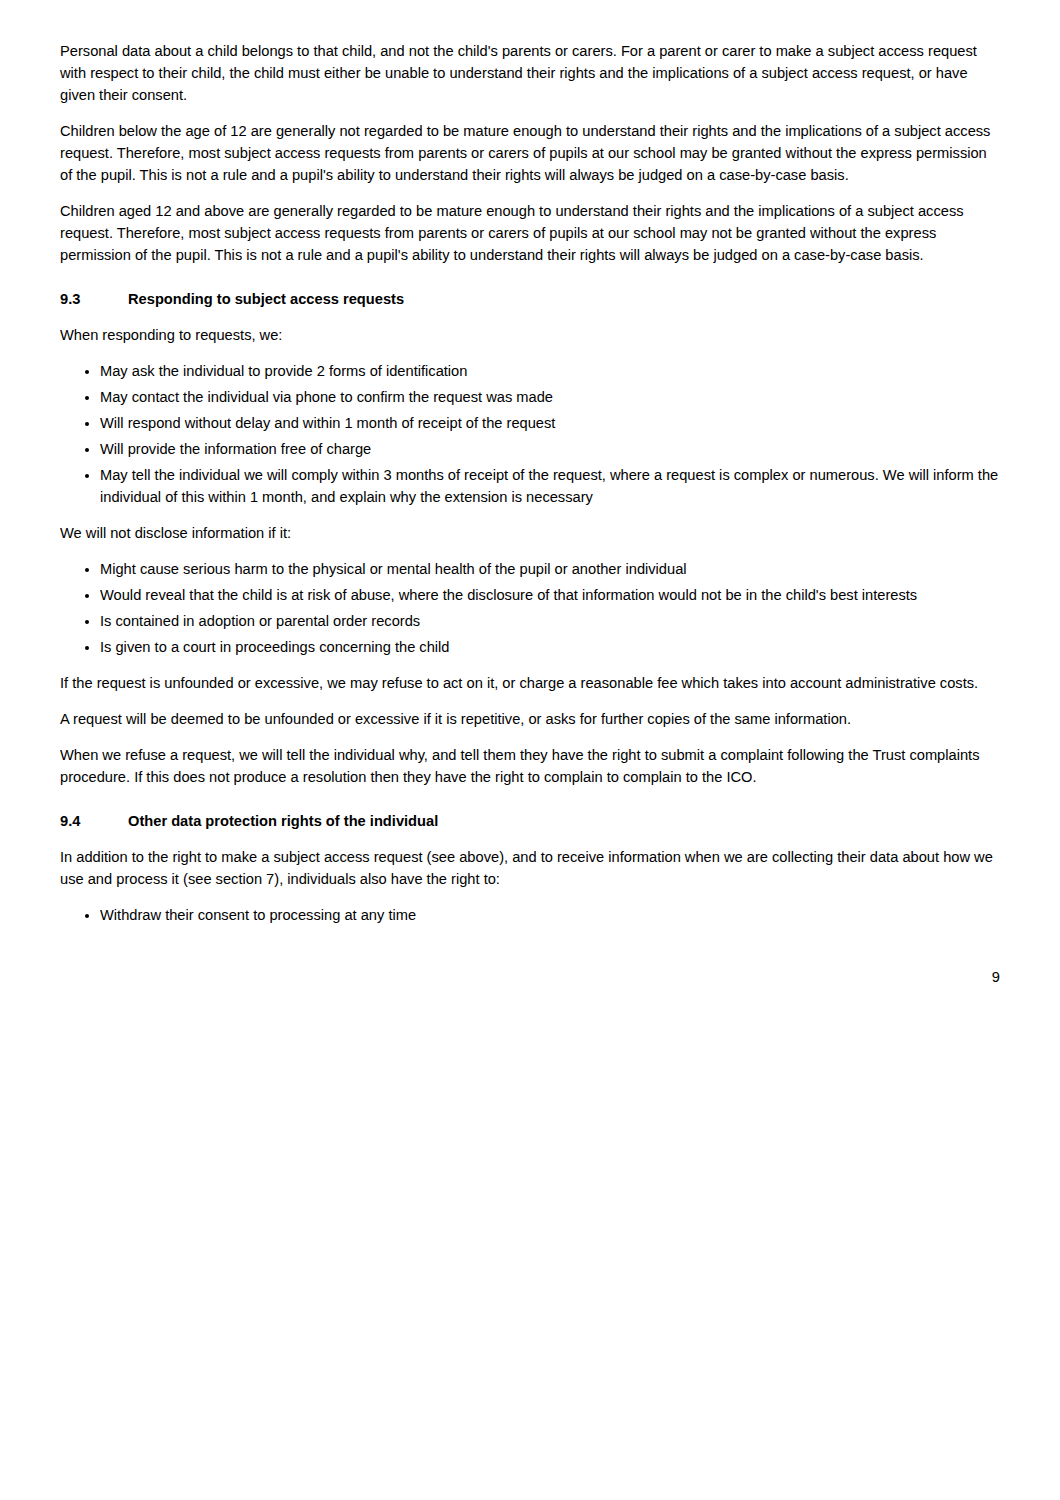Personal data about a child belongs to that child, and not the child's parents or carers. For a parent or carer to make a subject access request with respect to their child, the child must either be unable to understand their rights and the implications of a subject access request, or have given their consent.
Children below the age of 12 are generally not regarded to be mature enough to understand their rights and the implications of a subject access request. Therefore, most subject access requests from parents or carers of pupils at our school may be granted without the express permission of the pupil. This is not a rule and a pupil's ability to understand their rights will always be judged on a case-by-case basis.
Children aged 12 and above are generally regarded to be mature enough to understand their rights and the implications of a subject access request. Therefore, most subject access requests from parents or carers of pupils at our school may not be granted without the express permission of the pupil. This is not a rule and a pupil's ability to understand their rights will always be judged on a case-by-case basis.
9.3 Responding to subject access requests
When responding to requests, we:
May ask the individual to provide 2 forms of identification
May contact the individual via phone to confirm the request was made
Will respond without delay and within 1 month of receipt of the request
Will provide the information free of charge
May tell the individual we will comply within 3 months of receipt of the request, where a request is complex or numerous. We will inform the individual of this within 1 month, and explain why the extension is necessary
We will not disclose information if it:
Might cause serious harm to the physical or mental health of the pupil or another individual
Would reveal that the child is at risk of abuse, where the disclosure of that information would not be in the child's best interests
Is contained in adoption or parental order records
Is given to a court in proceedings concerning the child
If the request is unfounded or excessive, we may refuse to act on it, or charge a reasonable fee which takes into account administrative costs.
A request will be deemed to be unfounded or excessive if it is repetitive, or asks for further copies of the same information.
When we refuse a request, we will tell the individual why, and tell them they have the right to submit a complaint following the Trust complaints procedure. If this does not produce a resolution then they have the right to complain to complain to the ICO.
9.4 Other data protection rights of the individual
In addition to the right to make a subject access request (see above), and to receive information when we are collecting their data about how we use and process it (see section 7), individuals also have the right to:
Withdraw their consent to processing at any time
9